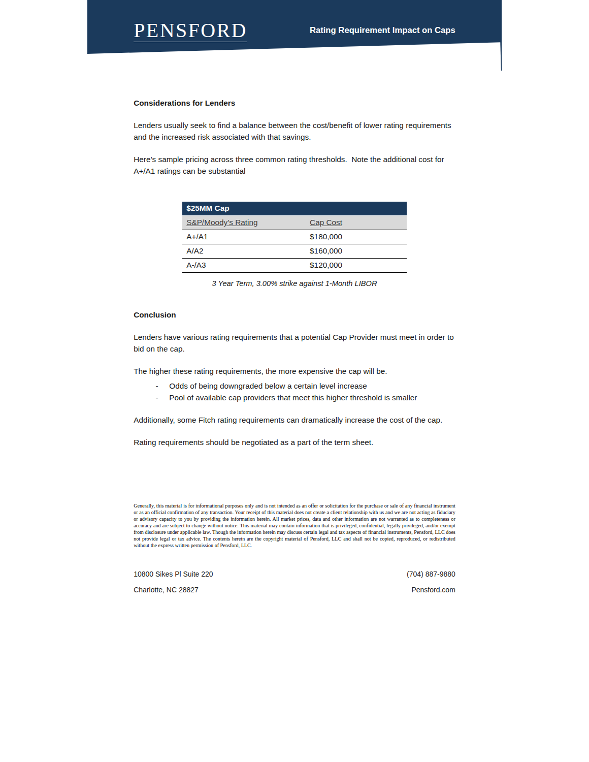PENSFORD
Rating Requirement Impact on Caps
Considerations for Lenders
Lenders usually seek to find a balance between the cost/benefit of lower rating requirements and the increased risk associated with that savings.
Here’s sample pricing across three common rating thresholds. Note the additional cost for A+/A1 ratings can be substantial
| $25MM Cap |
| --- |
| S&P/Moody’s Rating | Cap Cost |
| A+/A1 | $180,000 |
| A/A2 | $160,000 |
| A-/A3 | $120,000 |
3 Year Term, 3.00% strike against 1-Month LIBOR
Conclusion
Lenders have various rating requirements that a potential Cap Provider must meet in order to bid on the cap.
The higher these rating requirements, the more expensive the cap will be.
Odds of being downgraded below a certain level increase
Pool of available cap providers that meet this higher threshold is smaller
Additionally, some Fitch rating requirements can dramatically increase the cost of the cap.
Rating requirements should be negotiated as a part of the term sheet.
Generally, this material is for informational purposes only and is not intended as an offer or solicitation for the purchase or sale of any financial instrument or as an official confirmation of any transaction. Your receipt of this material does not create a client relationship with us and we are not acting as fiduciary or advisory capacity to you by providing the information herein. All market prices, data and other information are not warranted as to completeness or accuracy and are subject to change without notice. This material may contain information that is privileged, confidential, legally privileged, and/or exempt from disclosure under applicable law. Though the information herein may discuss certain legal and tax aspects of financial instruments, Pensford, LLC does not provide legal or tax advice. The contents herein are the copyright material of Pensford, LLC and shall not be copied, reproduced, or redistributed without the express written permission of Pensford, LLC.
10800 Sikes Pl Suite 220
(704) 887-9880
Charlotte, NC 28827
Pensford.com